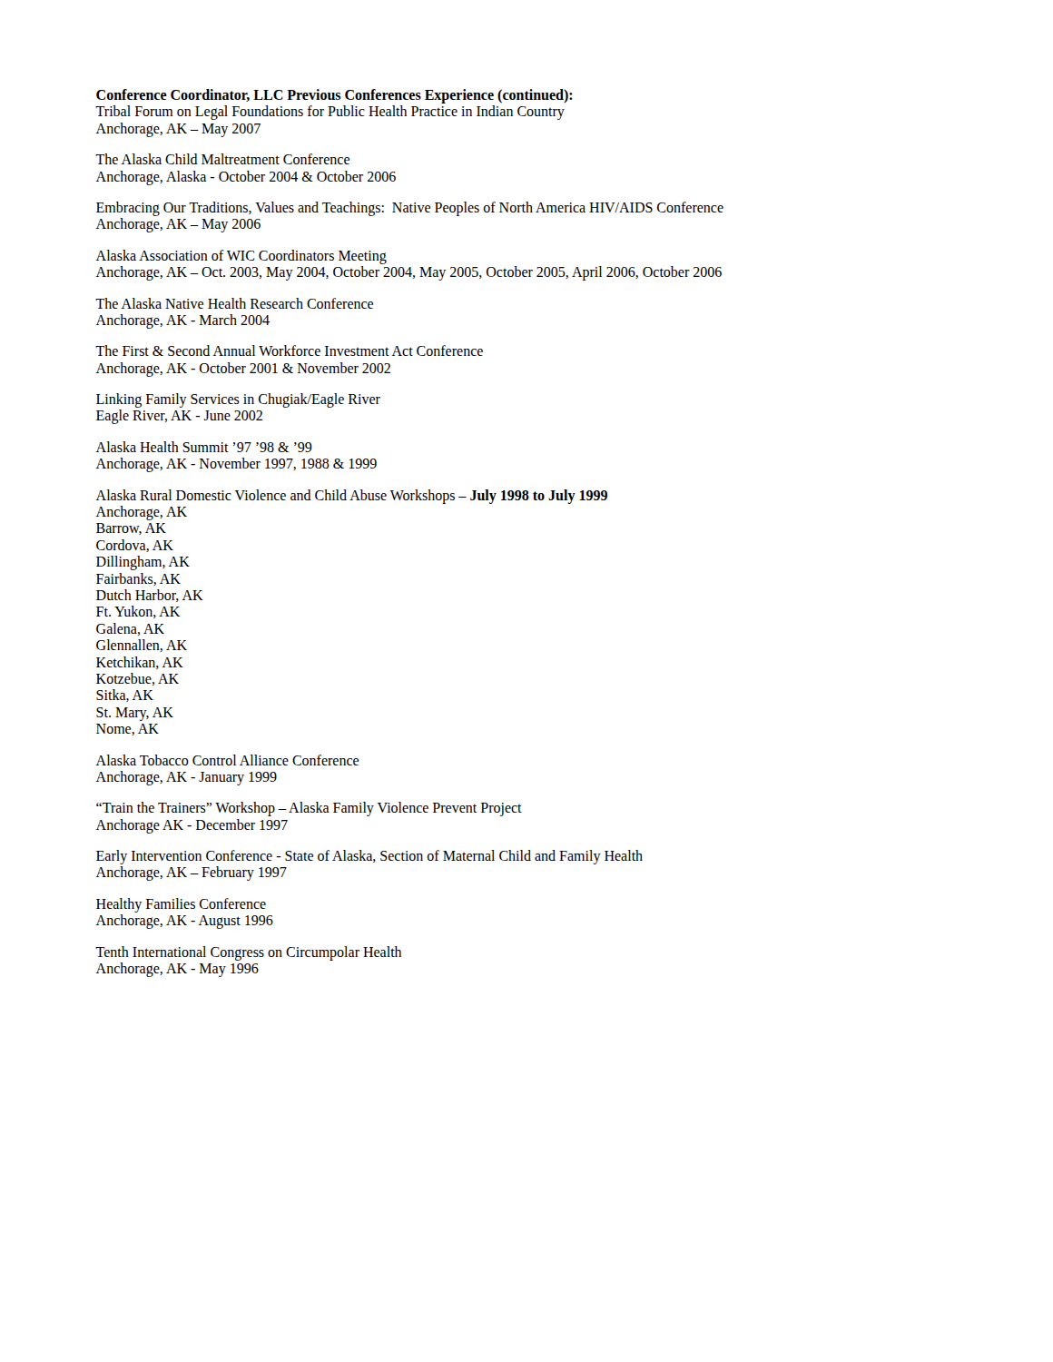Conference Coordinator, LLC Previous Conferences Experience (continued):
Tribal Forum on Legal Foundations for Public Health Practice in Indian Country
Anchorage, AK – May 2007
The Alaska Child Maltreatment Conference
Anchorage, Alaska - October 2004 & October 2006
Embracing Our Traditions, Values and Teachings: Native Peoples of North America HIV/AIDS Conference
Anchorage, AK – May 2006
Alaska Association of WIC Coordinators Meeting
Anchorage, AK – Oct. 2003, May 2004, October 2004, May 2005, October 2005, April 2006, October 2006
The Alaska Native Health Research Conference
Anchorage, AK - March 2004
The First & Second Annual Workforce Investment Act Conference
Anchorage, AK - October 2001 & November 2002
Linking Family Services in Chugiak/Eagle River
Eagle River, AK - June 2002
Alaska Health Summit ’97 ’98 & ’99
Anchorage, AK - November 1997, 1988 & 1999
Alaska Rural Domestic Violence and Child Abuse Workshops – July 1998 to July 1999
Anchorage, AK
Barrow, AK
Cordova, AK
Dillingham, AK
Fairbanks, AK
Dutch Harbor, AK
Ft. Yukon, AK
Galena, AK
Glennallen, AK
Ketchikan, AK
Kotzebue, AK
Sitka, AK
St. Mary, AK
Nome, AK
Alaska Tobacco Control Alliance Conference
Anchorage, AK - January 1999
“Train the Trainers” Workshop – Alaska Family Violence Prevent Project
Anchorage AK - December 1997
Early Intervention Conference - State of Alaska, Section of Maternal Child and Family Health
Anchorage, AK – February 1997
Healthy Families Conference
Anchorage, AK - August 1996
Tenth International Congress on Circumpolar Health
Anchorage, AK - May 1996